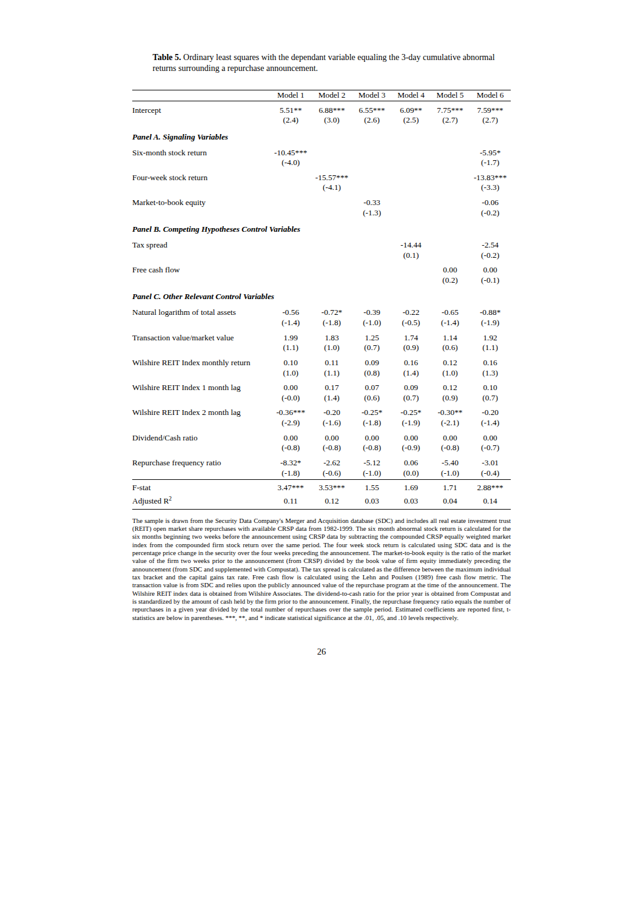Table 5. Ordinary least squares with the dependant variable equaling the 3-day cumulative abnormal returns surrounding a repurchase announcement.
| | Model 1 | Model 2 | Model 3 | Model 4 | Model 5 | Model 6 |
| Intercept | 5.51** | 6.88*** | 6.55*** | 6.09** | 7.75*** | 7.59*** |
| | (2.4) | (3.0) | (2.6) | (2.5) | (2.7) | (2.7) |
| Panel A. Signaling Variables |
| Six-month stock return | -10.45*** | | | | | -5.95* |
| | (-4.0) | | | | | (-1.7) |
| Four-week stock return | | -15.57*** | | | | -13.83*** |
| | | (-4.1) | | | | (-3.3) |
| Market-to-book equity | | | -0.33 | | | -0.06 |
| | | | (-1.3) | | | (-0.2) |
| Panel B. Competing Hypotheses Control Variables |
| Tax spread | | | | -14.44 | | -2.54 |
| | | | | (0.1) | | (-0.2) |
| Free cash flow | | | | | 0.00 | 0.00 |
| | | | | | (0.2) | (-0.1) |
| Panel C. Other Relevant Control Variables |
| Natural logarithm of total assets | -0.56 | -0.72* | -0.39 | -0.22 | -0.65 | -0.88* |
| | (-1.4) | (-1.8) | (-1.0) | (-0.5) | (-1.4) | (-1.9) |
| Transaction value/market value | 1.99 | 1.83 | 1.25 | 1.74 | 1.14 | 1.92 |
| | (1.1) | (1.0) | (0.7) | (0.9) | (0.6) | (1.1) |
| Wilshire REIT Index monthly return | 0.10 | 0.11 | 0.09 | 0.16 | 0.12 | 0.16 |
| | (1.0) | (1.1) | (0.8) | (1.4) | (1.0) | (1.3) |
| Wilshire REIT Index 1 month lag | 0.00 | 0.17 | 0.07 | 0.09 | 0.12 | 0.10 |
| | (-0.0) | (1.4) | (0.6) | (0.7) | (0.9) | (0.7) |
| Wilshire REIT Index 2 month lag | -0.36*** | -0.20 | -0.25* | -0.25* | -0.30** | -0.20 |
| | (-2.9) | (-1.6) | (-1.8) | (-1.9) | (-2.1) | (-1.4) |
| Dividend/Cash ratio | 0.00 | 0.00 | 0.00 | 0.00 | 0.00 | 0.00 |
| | (-0.8) | (-0.8) | (-0.8) | (-0.9) | (-0.8) | (-0.7) |
| Repurchase frequency ratio | -8.32* | -2.62 | -5.12 | 0.06 | -5.40 | -3.01 |
| | (-1.8) | (-0.6) | (-1.0) | (0.0) | (-1.0) | (-0.4) |
| F-stat | 3.47*** | 3.53*** | 1.55 | 1.69 | 1.71 | 2.88*** |
| Adjusted R 2 | 0.11 | 0.12 | 0.03 | 0.03 | 0.04 | 0.14 |
The sample is drawn from the Security Data Company's Merger and Acquisition database (SDC) and includes all real estate investment trust (REIT) open market share repurchases with available CRSP data from 1982-1999. The six month abnormal stock return is calculated for the six months beginning two weeks before the announcement using CRSP data by subtracting the compounded CRSP equally weighted market index from the compounded firm stock return over the same period. The four week stock return is calculated using SDC data and is the percentage price change in the security over the four weeks preceding the announcement. The market-to-book equity is the ratio of the market value of the firm two weeks prior to the announcement (from CRSP) divided by the book value of firm equity immediately preceding the announcement (from SDC and supplemented with Compustat). The tax spread is calculated as the difference between the maximum individual tax bracket and the capital gains tax rate. Free cash flow is calculated using the Lehn and Poulsen (1989) free cash flow metric. The transaction value is from SDC and relies upon the publicly announced value of the repurchase program at the time of the announcement. The Wilshire REIT index data is obtained from Wilshire Associates. The dividend-to-cash ratio for the prior year is obtained from Compustat and is standardized by the amount of cash held by the firm prior to the announcement. Finally, the repurchase frequency ratio equals the number of repurchases in a given year divided by the total number of repurchases over the sample period. Estimated coefficients are reported first, t-statistics are below in parentheses. ***, **, and * indicate statistical significance at the .01, .05, and .10 levels respectively.
26